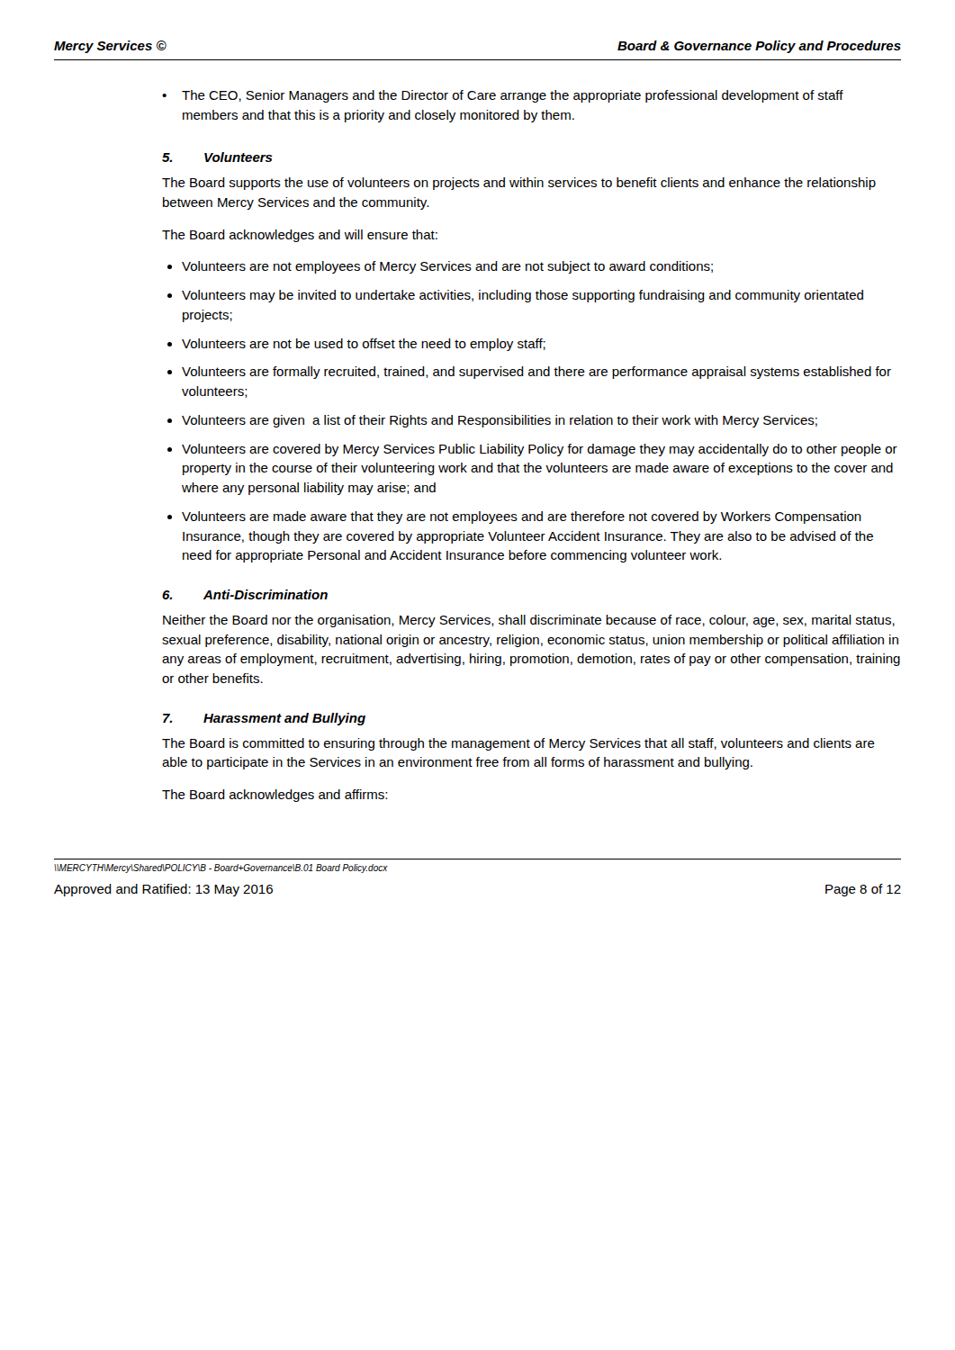Mercy Services © Board & Governance Policy and Procedures
The CEO, Senior Managers and the Director of Care arrange the appropriate professional development of staff members and that this is a priority and closely monitored by them.
5. Volunteers
The Board supports the use of volunteers on projects and within services to benefit clients and enhance the relationship between Mercy Services and the community.
The Board acknowledges and will ensure that:
Volunteers are not employees of Mercy Services and are not subject to award conditions;
Volunteers may be invited to undertake activities, including those supporting fundraising and community orientated projects;
Volunteers are not be used to offset the need to employ staff;
Volunteers are formally recruited, trained, and supervised and there are performance appraisal systems established for volunteers;
Volunteers are given a list of their Rights and Responsibilities in relation to their work with Mercy Services;
Volunteers are covered by Mercy Services Public Liability Policy for damage they may accidentally do to other people or property in the course of their volunteering work and that the volunteers are made aware of exceptions to the cover and where any personal liability may arise; and
Volunteers are made aware that they are not employees and are therefore not covered by Workers Compensation Insurance, though they are covered by appropriate Volunteer Accident Insurance. They are also to be advised of the need for appropriate Personal and Accident Insurance before commencing volunteer work.
6. Anti-Discrimination
Neither the Board nor the organisation, Mercy Services, shall discriminate because of race, colour, age, sex, marital status, sexual preference, disability, national origin or ancestry, religion, economic status, union membership or political affiliation in any areas of employment, recruitment, advertising, hiring, promotion, demotion, rates of pay or other compensation, training or other benefits.
7. Harassment and Bullying
The Board is committed to ensuring through the management of Mercy Services that all staff, volunteers and clients are able to participate in the Services in an environment free from all forms of harassment and bullying.
The Board acknowledges and affirms:
\\MERCYTH\Mercy\Shared\POLICY\B - Board+Governance\B.01 Board Policy.docx
Approved and Ratified: 13 May 2016 Page 8 of 12